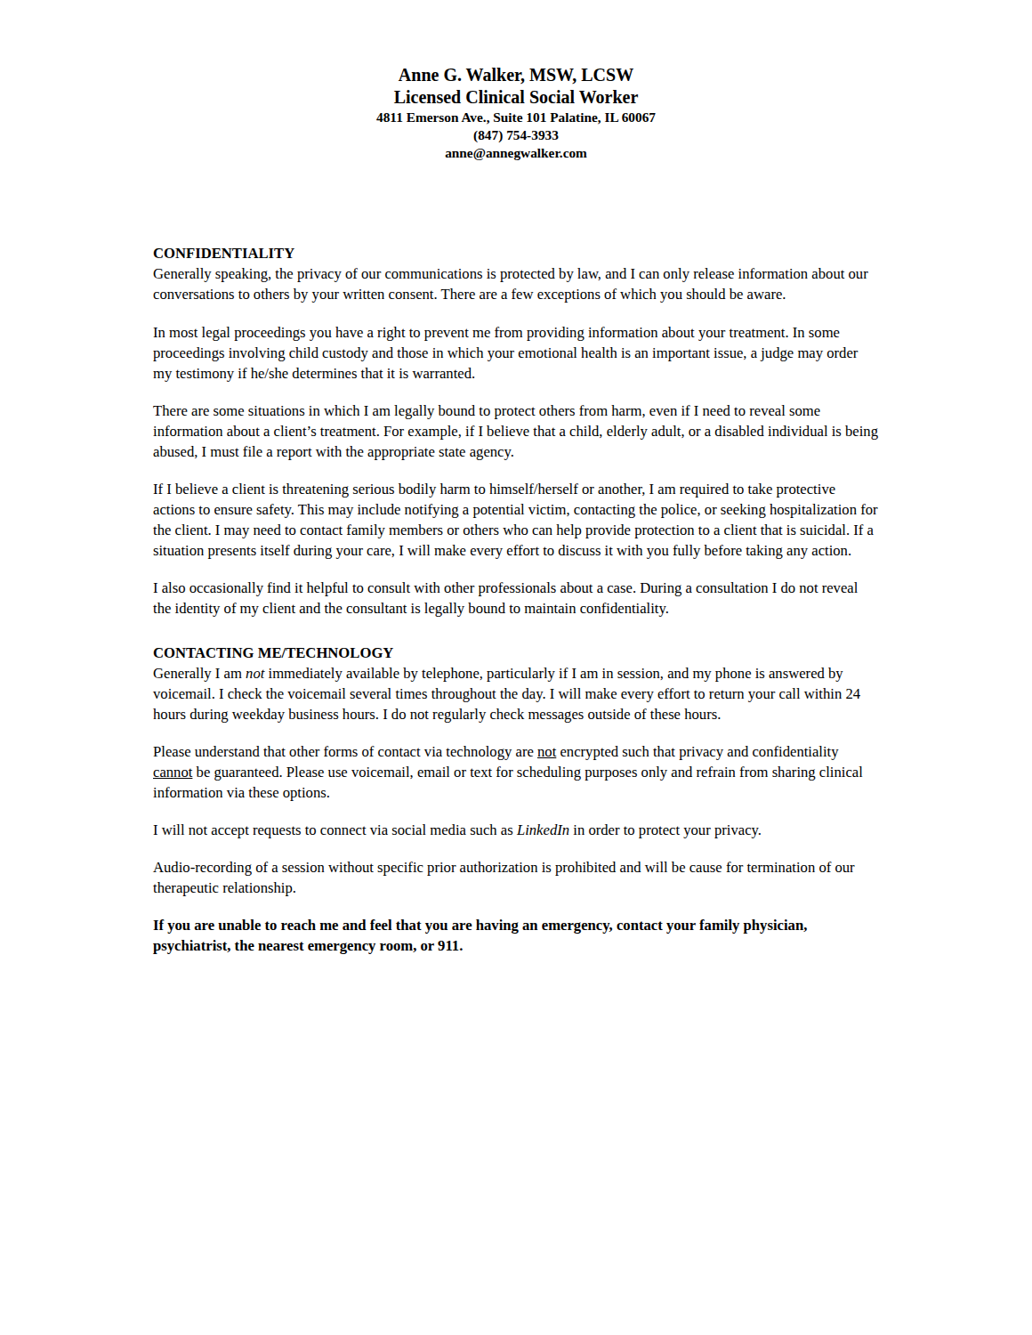Anne G. Walker, MSW, LCSW
Licensed Clinical Social Worker
4811 Emerson Ave., Suite 101 Palatine, IL 60067
(847) 754-3933
anne@annegwalker.com
Confidentiality
Generally speaking, the privacy of our communications is protected by law, and I can only release information about our conversations to others by your written consent. There are a few exceptions of which you should be aware.
In most legal proceedings you have a right to prevent me from providing information about your treatment. In some proceedings involving child custody and those in which your emotional health is an important issue, a judge may order my testimony if he/she determines that it is warranted.
There are some situations in which I am legally bound to protect others from harm, even if I need to reveal some information about a client’s treatment. For example, if I believe that a child, elderly adult, or a disabled individual is being abused, I must file a report with the appropriate state agency.
If I believe a client is threatening serious bodily harm to himself/herself or another, I am required to take protective actions to ensure safety. This may include notifying a potential victim, contacting the police, or seeking hospitalization for the client. I may need to contact family members or others who can help provide protection to a client that is suicidal. If a situation presents itself during your care, I will make every effort to discuss it with you fully before taking any action.
I also occasionally find it helpful to consult with other professionals about a case. During a consultation I do not reveal the identity of my client and the consultant is legally bound to maintain confidentiality.
Contacting Me/Technology
Generally I am not immediately available by telephone, particularly if I am in session, and my phone is answered by voicemail. I check the voicemail several times throughout the day. I will make every effort to return your call within 24 hours during weekday business hours. I do not regularly check messages outside of these hours.
Please understand that other forms of contact via technology are not encrypted such that privacy and confidentiality cannot be guaranteed. Please use voicemail, email or text for scheduling purposes only and refrain from sharing clinical information via these options.
I will not accept requests to connect via social media such as LinkedIn in order to protect your privacy.
Audio-recording of a session without specific prior authorization is prohibited and will be cause for termination of our therapeutic relationship.
If you are unable to reach me and feel that you are having an emergency, contact your family physician, psychiatrist, the nearest emergency room, or 911.